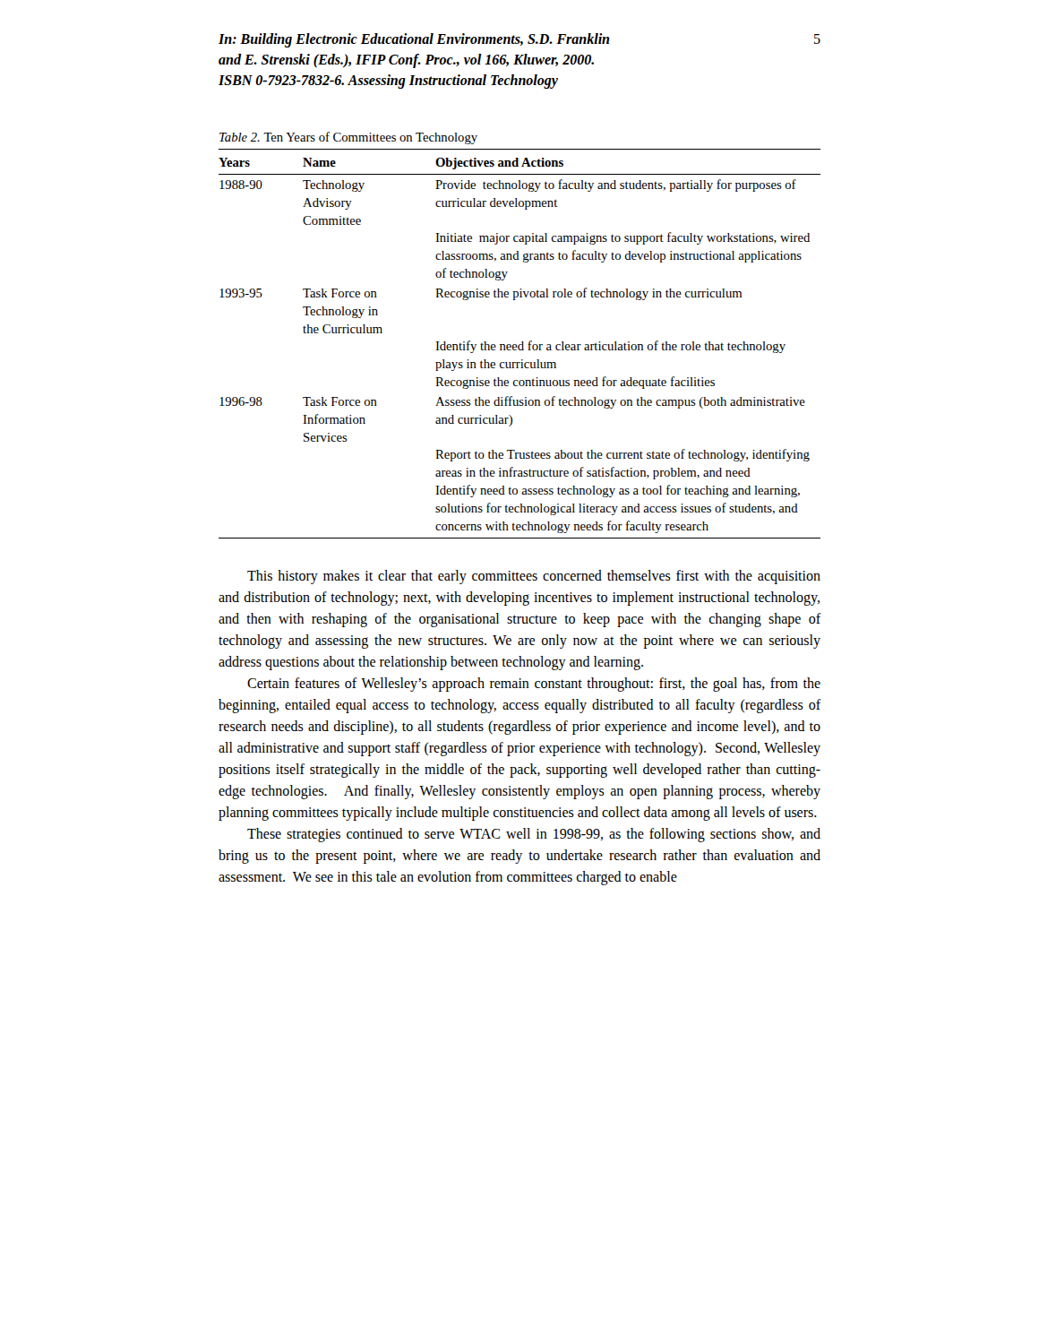5 In: Building Electronic Educational Environments, S.D. Franklin
and E. Strenski (Eds.), IFIP Conf. Proc., vol 166, Kluwer, 2000.
ISBN 0-7923-7832-6. Assessing Instructional Technology
Table 2. Ten Years of Committees on Technology
| Years | Name | Objectives and Actions |
| --- | --- | --- |
| 1988-90 | Technology Advisory Committee | Provide technology to faculty and students, partially for purposes of curricular development |
| | | Initiate major capital campaigns to support faculty workstations, wired classrooms, and grants to faculty to develop instructional applications of technology |
| 1993-95 | Task Force on Technology in the Curriculum | Recognise the pivotal role of technology in the curriculum |
| | | Identify the need for a clear articulation of the role that technology plays in the curriculum |
| | | Recognise the continuous need for adequate facilities |
| 1996-98 | Task Force on Information Services | Assess the diffusion of technology on the campus (both administrative and curricular) |
| | | Report to the Trustees about the current state of technology, identifying areas in the infrastructure of satisfaction, problem, and need |
| | | Identify need to assess technology as a tool for teaching and learning, solutions for technological literacy and access issues of students, and concerns with technology needs for faculty research |
This history makes it clear that early committees concerned themselves first with the acquisition and distribution of technology; next, with developing incentives to implement instructional technology, and then with reshaping of the organisational structure to keep pace with the changing shape of technology and assessing the new structures. We are only now at the point where we can seriously address questions about the relationship between technology and learning.
Certain features of Wellesley’s approach remain constant throughout: first, the goal has, from the beginning, entailed equal access to technology, access equally distributed to all faculty (regardless of research needs and discipline), to all students (regardless of prior experience and income level), and to all administrative and support staff (regardless of prior experience with technology). Second, Wellesley positions itself strategically in the middle of the pack, supporting well developed rather than cutting-edge technologies. And finally, Wellesley consistently employs an open planning process, whereby planning committees typically include multiple constituencies and collect data among all levels of users.
These strategies continued to serve WTAC well in 1998-99, as the following sections show, and bring us to the present point, where we are ready to undertake research rather than evaluation and assessment. We see in this tale an evolution from committees charged to enable